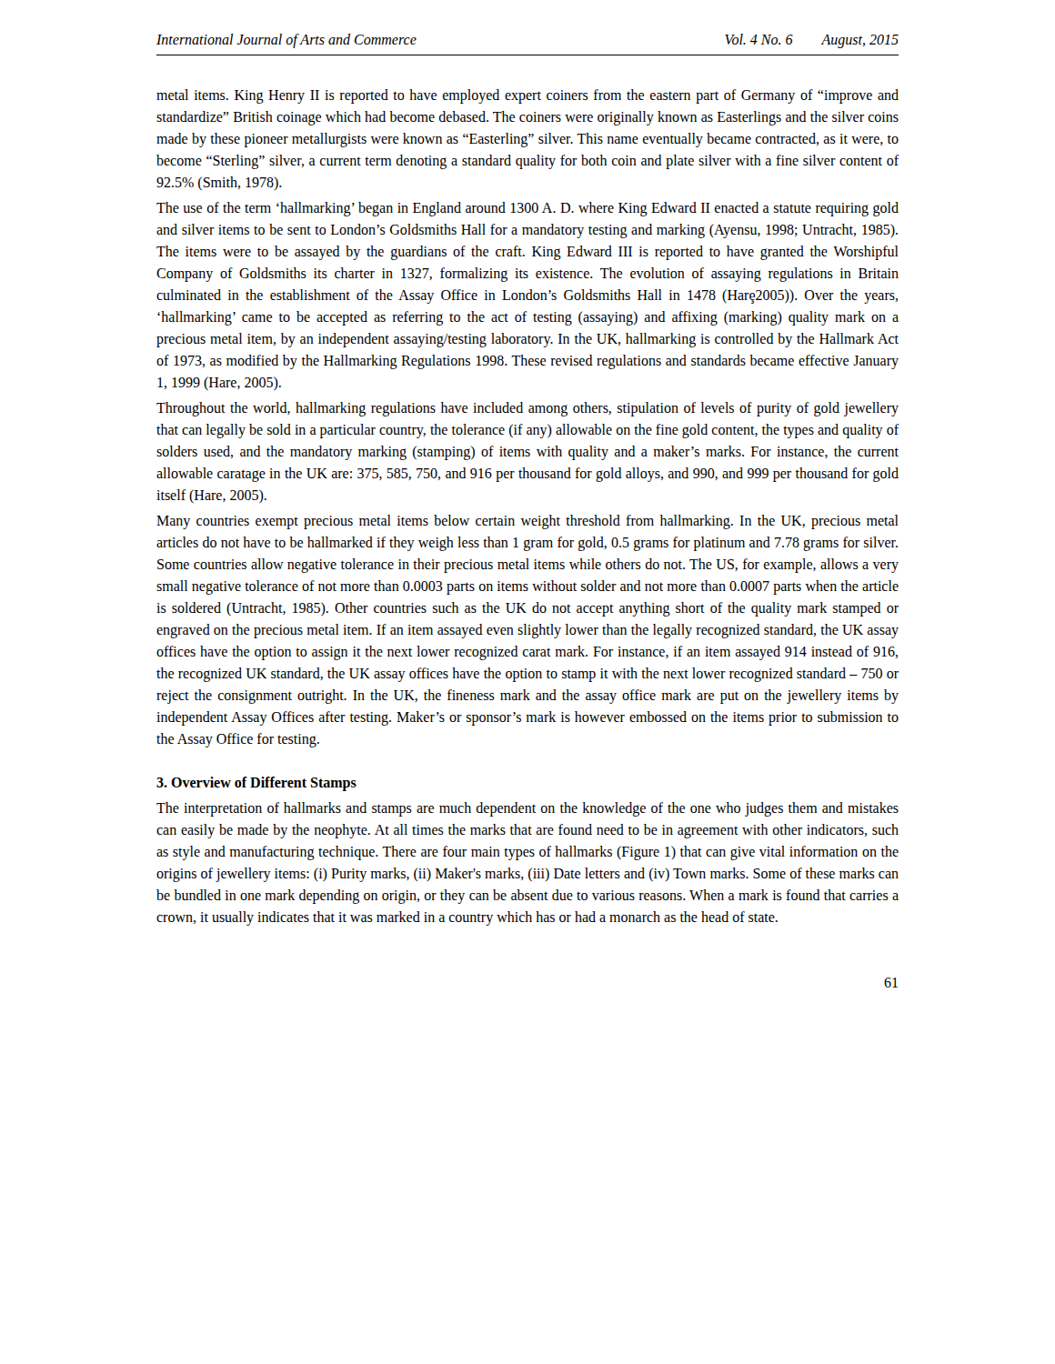International Journal of Arts and Commerce Vol. 4 No. 6 August, 2015
metal items. King Henry II is reported to have employed expert coiners from the eastern part of Germany of “improve and standardize” British coinage which had become debased. The coiners were originally known as Easterlings and the silver coins made by these pioneer metallurgists were known as “Easterling” silver. This name eventually became contracted, as it were, to become “Sterling” silver, a current term denoting a standard quality for both coin and plate silver with a fine silver content of 92.5% (Smith, 1978).
The use of the term ‘hallmarking’ began in England around 1300 A. D. where King Edward II enacted a statute requiring gold and silver items to be sent to London’s Goldsmiths Hall for a mandatory testing and marking (Ayensu, 1998; Untracht, 1985). The items were to be assayed by the guardians of the craft. King Edward III is reported to have granted the Worshipful Company of Goldsmiths its charter in 1327, formalizing its existence. The evolution of assaying regulations in Britain culminated in the establishment of the Assay Office in London’s Goldsmiths Hall in 1478 (Harȩ2005)). Over the years, ‘hallmarking’ came to be accepted as referring to the act of testing (assaying) and affixing (marking) quality mark on a precious metal item, by an independent assaying/testing laboratory. In the UK, hallmarking is controlled by the Hallmark Act of 1973, as modified by the Hallmarking Regulations 1998. These revised regulations and standards became effective January 1, 1999 (Hare, 2005).
Throughout the world, hallmarking regulations have included among others, stipulation of levels of purity of gold jewellery that can legally be sold in a particular country, the tolerance (if any) allowable on the fine gold content, the types and quality of solders used, and the mandatory marking (stamping) of items with quality and a maker’s marks. For instance, the current allowable caratage in the UK are: 375, 585, 750, and 916 per thousand for gold alloys, and 990, and 999 per thousand for gold itself (Hare, 2005).
Many countries exempt precious metal items below certain weight threshold from hallmarking. In the UK, precious metal articles do not have to be hallmarked if they weigh less than 1 gram for gold, 0.5 grams for platinum and 7.78 grams for silver. Some countries allow negative tolerance in their precious metal items while others do not. The US, for example, allows a very small negative tolerance of not more than 0.0003 parts on items without solder and not more than 0.0007 parts when the article is soldered (Untracht, 1985). Other countries such as the UK do not accept anything short of the quality mark stamped or engraved on the precious metal item. If an item assayed even slightly lower than the legally recognized standard, the UK assay offices have the option to assign it the next lower recognized carat mark. For instance, if an item assayed 914 instead of 916, the recognized UK standard, the UK assay offices have the option to stamp it with the next lower recognized standard – 750 or reject the consignment outright. In the UK, the fineness mark and the assay office mark are put on the jewellery items by independent Assay Offices after testing. Maker’s or sponsor’s mark is however embossed on the items prior to submission to the Assay Office for testing.
3. Overview of Different Stamps
The interpretation of hallmarks and stamps are much dependent on the knowledge of the one who judges them and mistakes can easily be made by the neophyte. At all times the marks that are found need to be in agreement with other indicators, such as style and manufacturing technique. There are four main types of hallmarks (Figure 1) that can give vital information on the origins of jewellery items: (i) Purity marks, (ii) Maker's marks, (iii) Date letters and (iv) Town marks. Some of these marks can be bundled in one mark depending on origin, or they can be absent due to various reasons. When a mark is found that carries a crown, it usually indicates that it was marked in a country which has or had a monarch as the head of state.
61